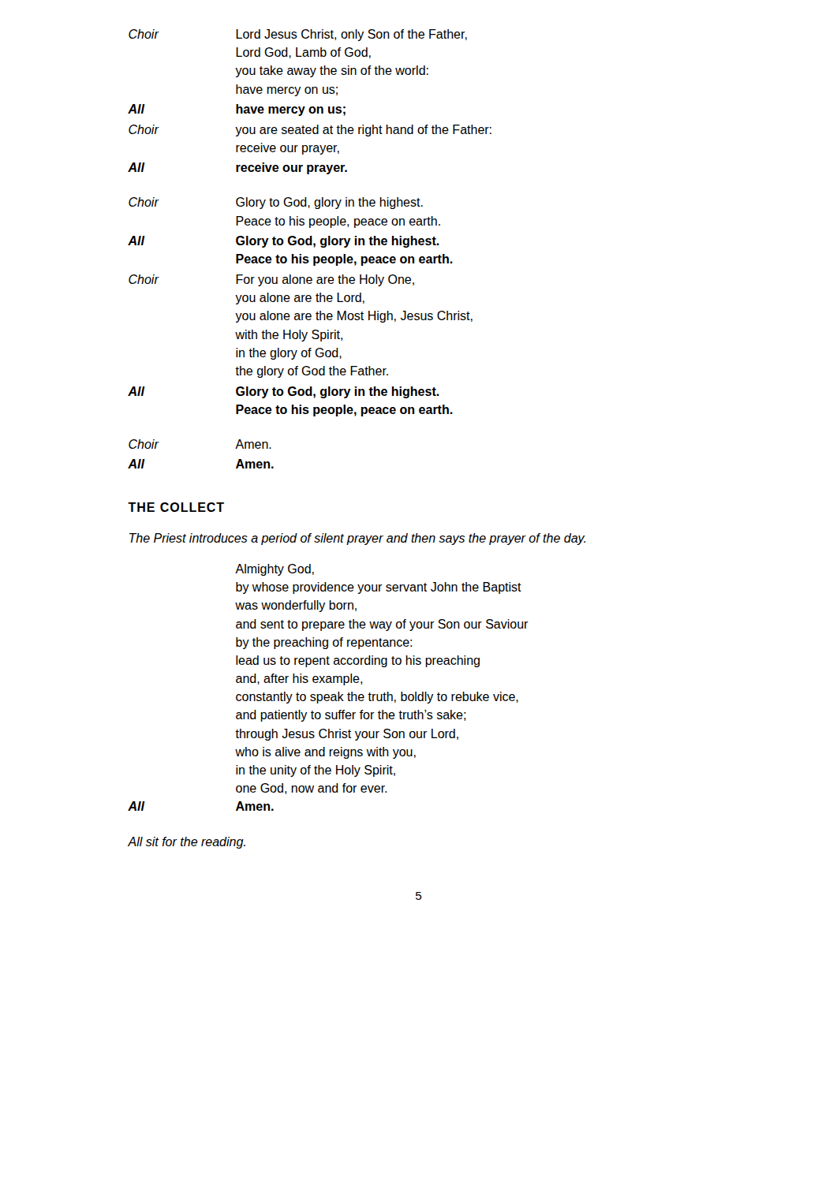| Choir | Lord Jesus Christ, only Son of the Father, Lord God, Lamb of God, you take away the sin of the world: have mercy on us; |
| All | have mercy on us; |
| Choir | you are seated at the right hand of the Father: receive our prayer, |
| All | receive our prayer. |
| Choir | Glory to God, glory in the highest. Peace to his people, peace on earth. |
| All | Glory to God, glory in the highest. Peace to his people, peace on earth. |
| Choir | For you alone are the Holy One, you alone are the Lord, you alone are the Most High, Jesus Christ, with the Holy Spirit, in the glory of God, the glory of God the Father. |
| All | Glory to God, glory in the highest. Peace to his people, peace on earth. |
| Choir | Amen. |
| All | Amen. |
The Collect
The Priest introduces a period of silent prayer and then says the prayer of the day.
Almighty God, by whose providence your servant John the Baptist was wonderfully born, and sent to prepare the way of your Son our Saviour by the preaching of repentance: lead us to repent according to his preaching and, after his example, constantly to speak the truth, boldly to rebuke vice, and patiently to suffer for the truth’s sake; through Jesus Christ your Son our Lord, who is alive and reigns with you, in the unity of the Holy Spirit, one God, now and for ever.
| All | Amen. |
All sit for the reading.
5